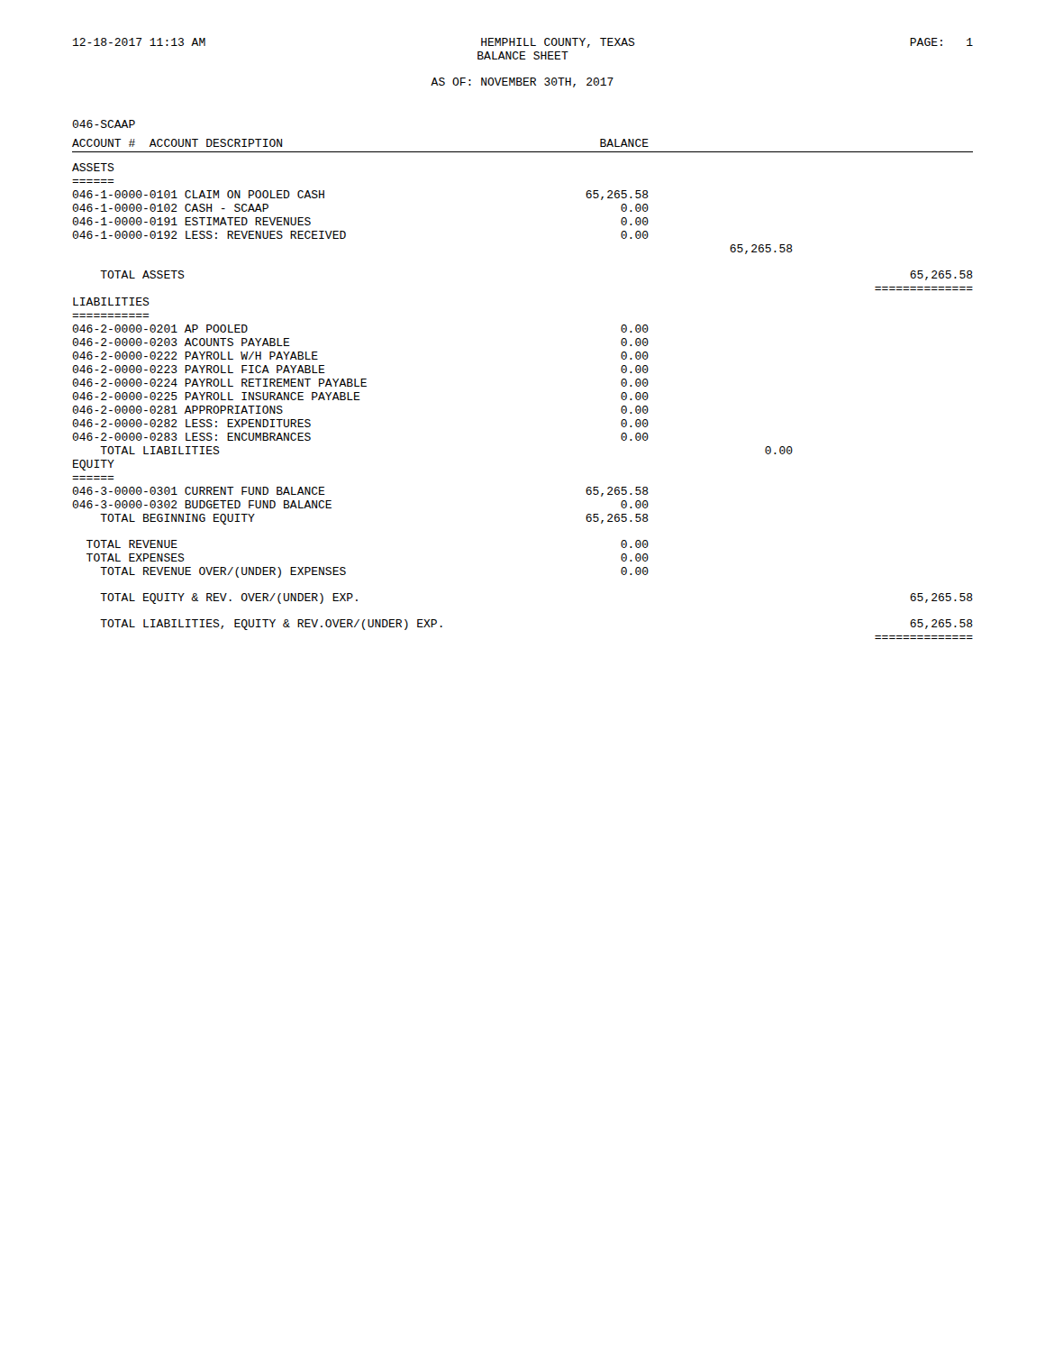12-18-2017 11:13 AM HEMPHILL COUNTY, TEXAS PAGE: 1
BALANCE SHEET
AS OF: NOVEMBER 30TH, 2017
046-SCAAP
| ACCOUNT # ACCOUNT DESCRIPTION | BALANCE | | |
| ASSETS | | | |
| ====== | | | |
| 046-1-0000-0101 CLAIM ON POOLED CASH | 65,265.58 | | |
| 046-1-0000-0102 CASH - SCAAP | 0.00 | | |
| 046-1-0000-0191 ESTIMATED REVENUES | 0.00 | | |
| 046-1-0000-0192 LESS: REVENUES RECEIVED | 0.00 | | |
| | | 65,265.58 | |
| TOTAL ASSETS | | | 65,265.58 |
| | | | ============== |
| LIABILITIES | | | |
| =========== | | | |
| 046-2-0000-0201 AP POOLED | 0.00 | | |
| 046-2-0000-0203 ACOUNTS PAYABLE | 0.00 | | |
| 046-2-0000-0222 PAYROLL W/H PAYABLE | 0.00 | | |
| 046-2-0000-0223 PAYROLL FICA PAYABLE | 0.00 | | |
| 046-2-0000-0224 PAYROLL RETIREMENT PAYABLE | 0.00 | | |
| 046-2-0000-0225 PAYROLL INSURANCE PAYABLE | 0.00 | | |
| 046-2-0000-0281 APPROPRIATIONS | 0.00 | | |
| 046-2-0000-0282 LESS: EXPENDITURES | 0.00 | | |
| 046-2-0000-0283 LESS: ENCUMBRANCES | 0.00 | | |
| TOTAL LIABILITIES | | 0.00 | |
| EQUITY | | | |
| ====== | | | |
| 046-3-0000-0301 CURRENT FUND BALANCE | 65,265.58 | | |
| 046-3-0000-0302 BUDGETED FUND BALANCE | 0.00 | | |
| TOTAL BEGINNING EQUITY | 65,265.58 | | |
| TOTAL REVENUE | 0.00 | | |
| TOTAL EXPENSES | 0.00 | | |
| TOTAL REVENUE OVER/(UNDER) EXPENSES | 0.00 | | |
| TOTAL EQUITY & REV. OVER/(UNDER) EXP. | | | 65,265.58 |
| TOTAL LIABILITIES, EQUITY & REV.OVER/(UNDER) EXP. | | | 65,265.58 |
| | | | ============== |